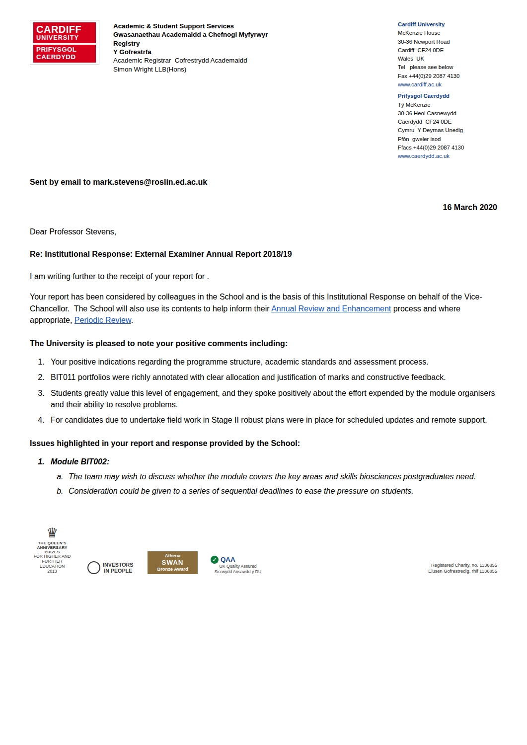CARDIFFUNIVERSITY
PRIFYSGOL
CAERDYDD
Academic & Student Support Services
Gwasanaethau Academaidd a Chefnogi Myfyrwyr
Registry
Y Gofrestrfa
Academic Registrar Cofrestrydd Academaidd
Simon Wright LLB(Hons)
Cardiff University
McKenzie House
30-36 Newport Road
Cardiff CF24 0DE
Wales UK
Tel please see below
Fax +44(0)29 2087 4130
www.cardiff.ac.uk
Prifysgol Caerdydd
Tŷ McKenzie
30-36 Heol Casnewydd
Caerdydd CF24 0DE
Cymru Y Deyrnas Unedig
Ffôn gweler isod
Ffacs +44(0)29 2087 4130
www.caerdydd.ac.uk
Sent by email to mark.stevens@roslin.ed.ac.uk
16 March 2020
Dear Professor Stevens,
Re: Institutional Response: External Examiner Annual Report 2018/19
I am writing further to the receipt of your report for .
Your report has been considered by colleagues in the School and is the basis of this Institutional Response on behalf of the Vice-Chancellor. The School will also use its contents to help inform their Annual Review and Enhancement process and where appropriate, Periodic Review.
The University is pleased to note your positive comments including:
Your positive indications regarding the programme structure, academic standards and assessment process.
BIT011 portfolios were richly annotated with clear allocation and justification of marks and constructive feedback.
Students greatly value this level of engagement, and they spoke positively about the effort expended by the module organisers and their ability to resolve problems.
For candidates due to undertake field work in Stage II robust plans were in place for scheduled updates and remote support.
Issues highlighted in your report and response provided by the School:
Module BIT002:
The team may wish to discuss whether the module covers the key areas and skills biosciences postgraduates need.
Consideration could be given to a series of sequential deadlines to ease the pressure on students.
♛
THE QUEEN'S
ANNIVERSARY PRIZES
FOR HIGHER AND FURTHER EDUCATION
2013
INVESTORS
IN PEOPLE
Athena
SWAN
Bronze Award
✓
QAA
UK Quality Assured
Sicrwydd Ansawdd y DU
Registered Charity, no. 1136855
Elusen Gofrestredig, rhif 1136855